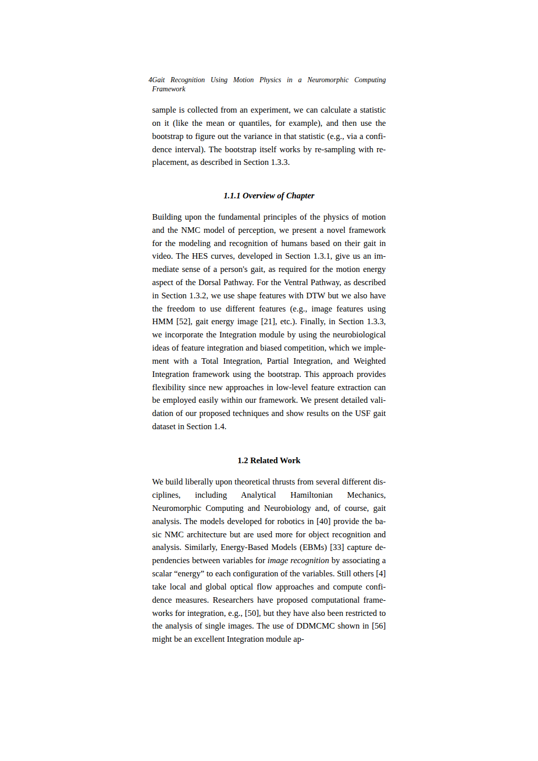4 Gait Recognition Using Motion Physics in a Neuromorphic Computing Framework
sample is collected from an experiment, we can calculate a statistic on it (like the mean or quantiles, for example), and then use the bootstrap to figure out the variance in that statistic (e.g., via a confidence interval). The bootstrap itself works by re-sampling with replacement, as described in Section 1.3.3.
1.1.1 Overview of Chapter
Building upon the fundamental principles of the physics of motion and the NMC model of perception, we present a novel framework for the modeling and recognition of humans based on their gait in video. The HES curves, developed in Section 1.3.1, give us an immediate sense of a person's gait, as required for the motion energy aspect of the Dorsal Pathway. For the Ventral Pathway, as described in Section 1.3.2, we use shape features with DTW but we also have the freedom to use different features (e.g., image features using HMM [52], gait energy image [21], etc.). Finally, in Section 1.3.3, we incorporate the Integration module by using the neurobiological ideas of feature integration and biased competition, which we implement with a Total Integration, Partial Integration, and Weighted Integration framework using the bootstrap. This approach provides flexibility since new approaches in low-level feature extraction can be employed easily within our framework. We present detailed validation of our proposed techniques and show results on the USF gait dataset in Section 1.4.
1.2 Related Work
We build liberally upon theoretical thrusts from several different disciplines, including Analytical Hamiltonian Mechanics, Neuromorphic Computing and Neurobiology and, of course, gait analysis. The models developed for robotics in [40] provide the basic NMC architecture but are used more for object recognition and analysis. Similarly, Energy-Based Models (EBMs) [33] capture dependencies between variables for image recognition by associating a scalar “energy” to each configuration of the variables. Still others [4] take local and global optical flow approaches and compute confidence measures. Researchers have proposed computational frameworks for integration, e.g., [50], but they have also been restricted to the analysis of single images. The use of DDMCMC shown in [56] might be an excellent Integration module ap-